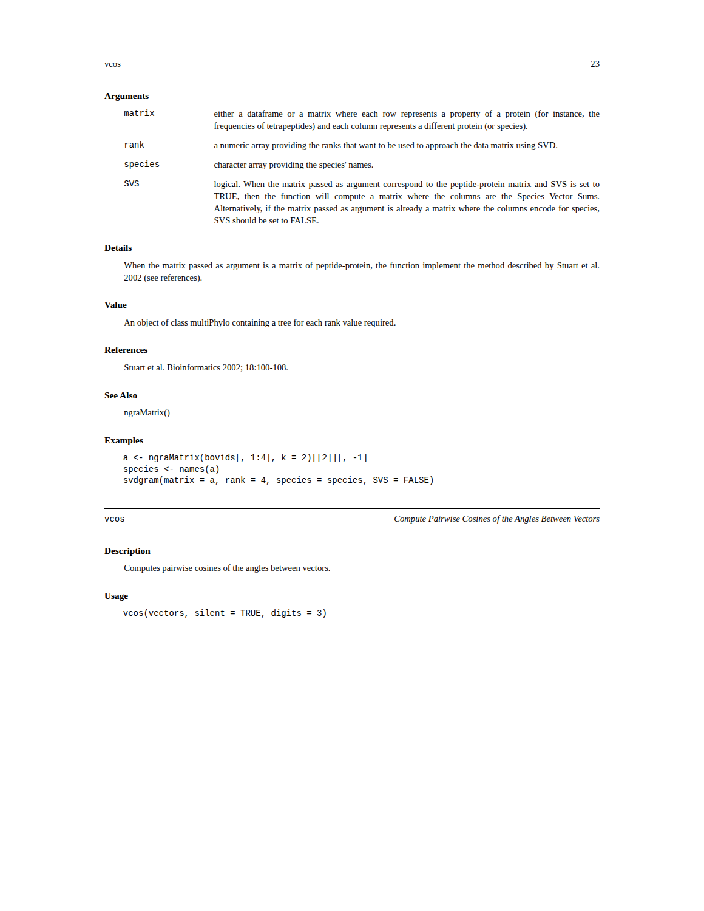vcos 23
Arguments
matrix
either a dataframe or a matrix where each row represents a property of a protein (for instance, the frequencies of tetrapeptides) and each column represents a different protein (or species).
rank
a numeric array providing the ranks that want to be used to approach the data matrix using SVD.
species
character array providing the species' names.
SVS
logical. When the matrix passed as argument correspond to the peptide-protein matrix and SVS is set to TRUE, then the function will compute a matrix where the columns are the Species Vector Sums. Alternatively, if the matrix passed as argument is already a matrix where the columns encode for species, SVS should be set to FALSE.
Details
When the matrix passed as argument is a matrix of peptide-protein, the function implement the method described by Stuart et al. 2002 (see references).
Value
An object of class multiPhylo containing a tree for each rank value required.
References
Stuart et al. Bioinformatics 2002; 18:100-108.
See Also
ngraMatrix()
Examples
a <- ngraMatrix(bovids[, 1:4], k = 2)[[2]][, -1]
species <- names(a)
svdgram(matrix = a, rank = 4, species = species, SVS = FALSE)
vcos Compute Pairwise Cosines of the Angles Between Vectors
Description
Computes pairwise cosines of the angles between vectors.
Usage
vcos(vectors, silent = TRUE, digits = 3)